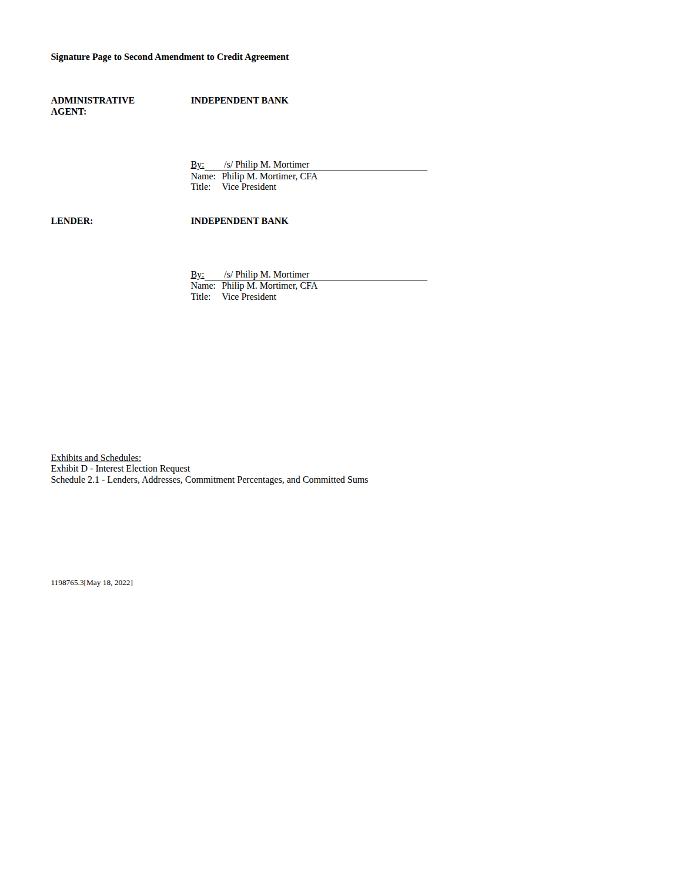Signature Page to Second Amendment to Credit Agreement
| ADMINISTRATIVE AGENT: | INDEPENDENT BANK |
| | By: /s/ Philip M. Mortimer Name: Philip M. Mortimer, CFA Title: Vice President |
| LENDER: | INDEPENDENT BANK |
| | By: /s/ Philip M. Mortimer Name: Philip M. Mortimer, CFA Title: Vice President |
Exhibits and Schedules:
Exhibit D - Interest Election Request
Schedule 2.1 - Lenders, Addresses, Commitment Percentages, and Committed Sums
1198765.3[May 18, 2022]